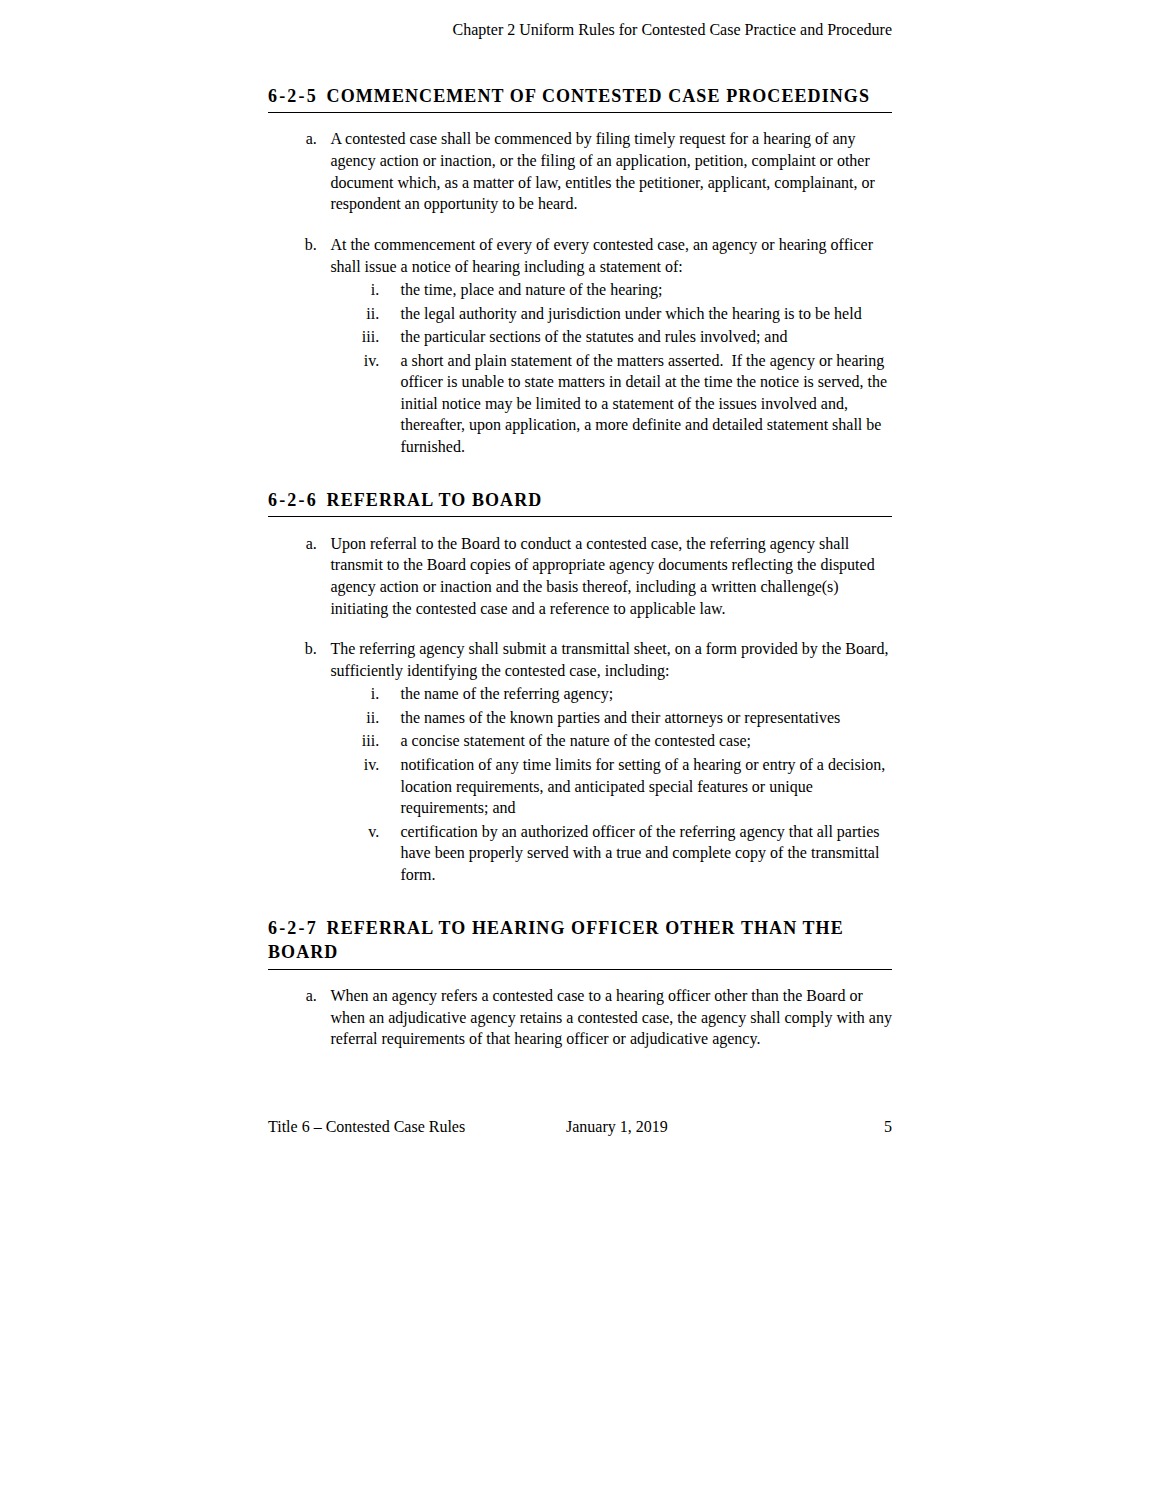Chapter 2 Uniform Rules for Contested Case Practice and Procedure
6-2-5 Commencement of Contested Case Proceedings
A contested case shall be commenced by filing timely request for a hearing of any agency action or inaction, or the filing of an application, petition, complaint or other document which, as a matter of law, entitles the petitioner, applicant, complainant, or respondent an opportunity to be heard.
At the commencement of every of every contested case, an agency or hearing officer shall issue a notice of hearing including a statement of:
the time, place and nature of the hearing;
the legal authority and jurisdiction under which the hearing is to be held
the particular sections of the statutes and rules involved; and
a short and plain statement of the matters asserted. If the agency or hearing officer is unable to state matters in detail at the time the notice is served, the initial notice may be limited to a statement of the issues involved and, thereafter, upon application, a more definite and detailed statement shall be furnished.
6-2-6 Referral to Board
Upon referral to the Board to conduct a contested case, the referring agency shall transmit to the Board copies of appropriate agency documents reflecting the disputed agency action or inaction and the basis thereof, including a written challenge(s) initiating the contested case and a reference to applicable law.
The referring agency shall submit a transmittal sheet, on a form provided by the Board, sufficiently identifying the contested case, including:
the name of the referring agency;
the names of the known parties and their attorneys or representatives
a concise statement of the nature of the contested case;
notification of any time limits for setting of a hearing or entry of a decision, location requirements, and anticipated special features or unique requirements; and
certification by an authorized officer of the referring agency that all parties have been properly served with a true and complete copy of the transmittal form.
6-2-7 Referral to Hearing Officer Other Than the Board
When an agency refers a contested case to a hearing officer other than the Board or when an adjudicative agency retains a contested case, the agency shall comply with any referral requirements of that hearing officer or adjudicative agency.
Title 6 – Contested Case Rules
January 1, 2019
5